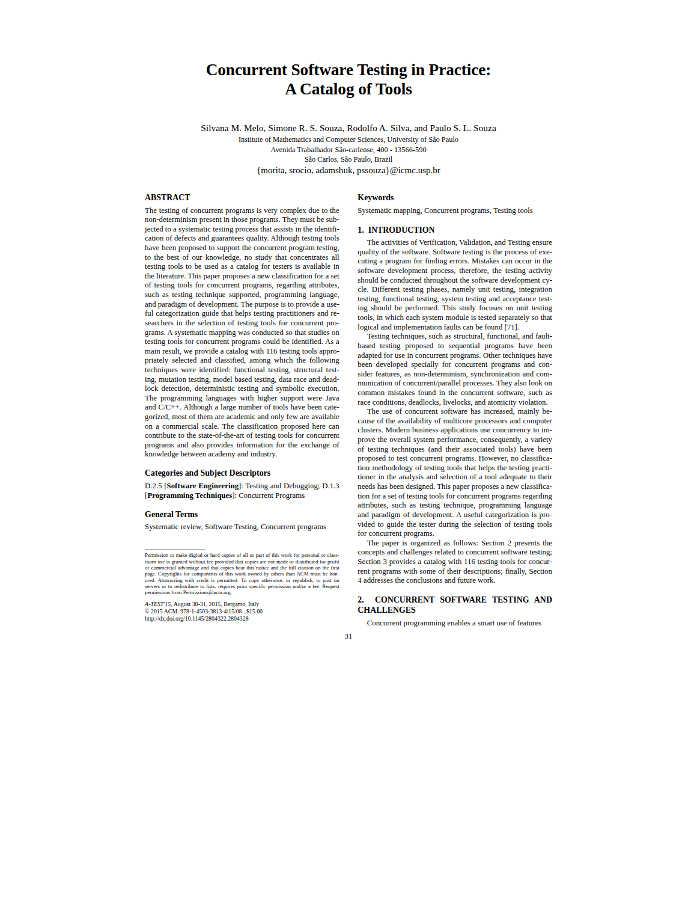Concurrent Software Testing in Practice:
A Catalog of Tools
Silvana M. Melo, Simone R. S. Souza, Rodolfo A. Silva, and Paulo S. L. Souza
Institute of Mathematics and Computer Sciences, University of São Paulo
Avenida Trabalhador São-carlense, 400 - 13566-590
São Carlos, São Paulo, Brazil
{morita, srocio, adamshuk, pssouza}@icmc.usp.br
ABSTRACT
The testing of concurrent programs is very complex due to the non-determinism present in those programs. They must be subjected to a systematic testing process that assists in the identification of defects and guarantees quality. Although testing tools have been proposed to support the concurrent program testing, to the best of our knowledge, no study that concentrates all testing tools to be used as a catalog for testers is available in the literature. This paper proposes a new classification for a set of testing tools for concurrent programs, regarding attributes, such as testing technique supported, programming language, and paradigm of development. The purpose is to provide a useful categorization guide that helps testing practitioners and researchers in the selection of testing tools for concurrent programs. A systematic mapping was conducted so that studies on testing tools for concurrent programs could be identified. As a main result, we provide a catalog with 116 testing tools appropriately selected and classified, among which the following techniques were identified: functional testing, structural testing, mutation testing, model based testing, data race and deadlock detection, deterministic testing and symbolic execution. The programming languages with higher support were Java and C/C++. Although a large number of tools have been categorized, most of them are academic and only few are available on a commercial scale. The classification proposed here can contribute to the state-of-the-art of testing tools for concurrent programs and also provides information for the exchange of knowledge between academy and industry.
Categories and Subject Descriptors
D.2.5 [Software Engineering]: Testing and Debugging; D.1.3 [Programming Techniques]: Concurrent Programs
General Terms
Systematic review, Software Testing, Concurrent programs
Permission to make digital or hard copies of all or part of this work for personal or classroom use is granted without fee provided that copies are not made or distributed for profit or commercial advantage and that copies bear this notice and the full citation on the first page. Copyrights for components of this work owned by others than ACM must be honored. Abstracting with credit is permitted. To copy otherwise, or republish, to post on servers or to redistribute to lists, requires prior specific permission and/or a fee. Request permissions from Permissions@acm.org.
A-TEST'15, August 30-31, 2015, Bergamo, Italy
© 2015 ACM. 978-1-4503-3813-4/15/08...$15.00
http://dx.doi.org/10.1145/2804322.2804328
Keywords
Systematic mapping, Concurrent programs, Testing tools
1. INTRODUCTION
The activities of Verification, Validation, and Testing ensure quality of the software. Software testing is the process of executing a program for finding errors. Mistakes can occur in the software development process, therefore, the testing activity should be conducted throughout the software development cycle. Different testing phases, namely unit testing, integration testing, functional testing, system testing and acceptance testing should be performed. This study focuses on unit testing tools, in which each system module is tested separately so that logical and implementation faults can be found [71].
Testing techniques, such as structural, functional, and fault-based testing proposed to sequential programs have been adapted for use in concurrent programs. Other techniques have been developed specially for concurrent programs and consider features, as non-determinism, synchronization and communication of concurrent/parallel processes. They also look on common mistakes found in the concurrent software, such as race conditions, deadlocks, livelocks, and atomicity violation.
The use of concurrent software has increased, mainly because of the availability of multicore processors and computer clusters. Modern business applications use concurrency to improve the overall system performance, consequently, a variety of testing techniques (and their associated tools) have been proposed to test concurrent programs. However, no classification methodology of testing tools that helps the testing practitioner in the analysis and selection of a tool adequate to their needs has been designed. This paper proposes a new classification for a set of testing tools for concurrent programs regarding attributes, such as testing technique, programming language and paradigm of development. A useful categorization is provided to guide the tester during the selection of testing tools for concurrent programs.
The paper is organized as follows: Section 2 presents the concepts and challenges related to concurrent software testing; Section 3 provides a catalog with 116 testing tools for concurrent programs with some of their descriptions; finally, Section 4 addresses the conclusions and future work.
2. CONCURRENT SOFTWARE TESTING AND CHALLENGES
Concurrent programming enables a smart use of features
31